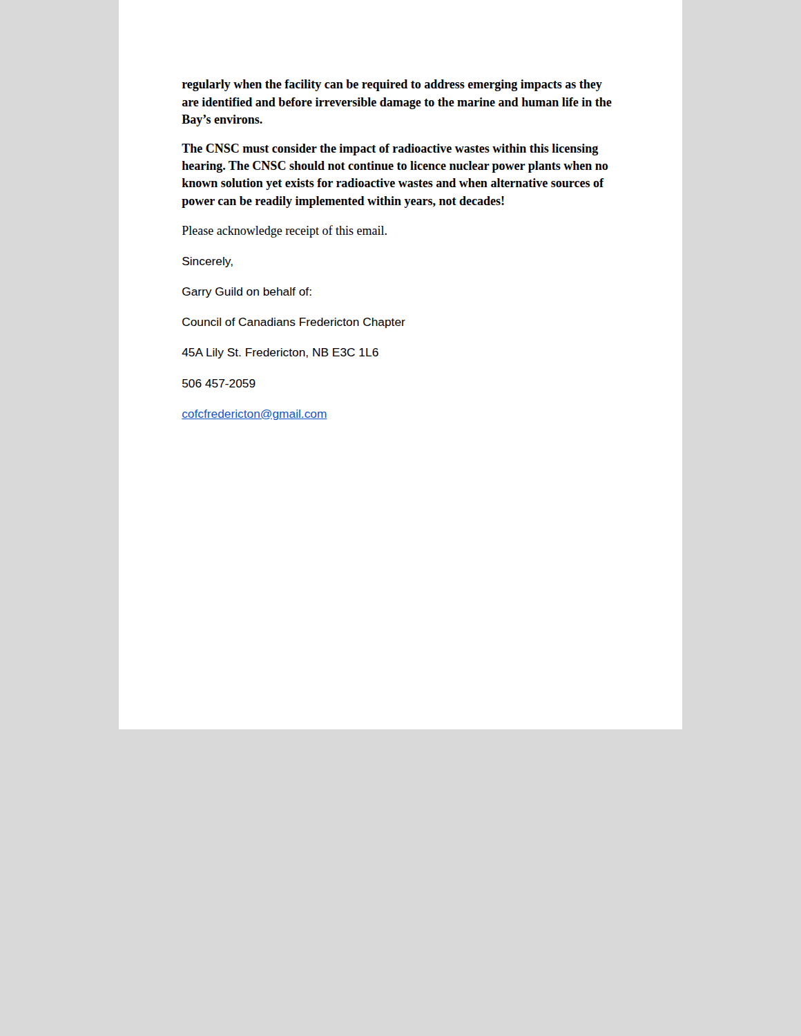regularly when the facility can be required to address emerging impacts as they are identified and before irreversible damage to the marine and human life in the Bay’s environs.
The CNSC must consider the impact of radioactive wastes within this licensing hearing. The CNSC should not continue to licence nuclear power plants when no known solution yet exists for radioactive wastes and when alternative sources of power can be readily implemented within years, not decades!
Please acknowledge receipt of this email.
Sincerely,
Garry Guild on behalf of:
Council of Canadians Fredericton Chapter
45A Lily St. Fredericton, NB E3C 1L6
506 457-2059
cofcfredericton@gmail.com